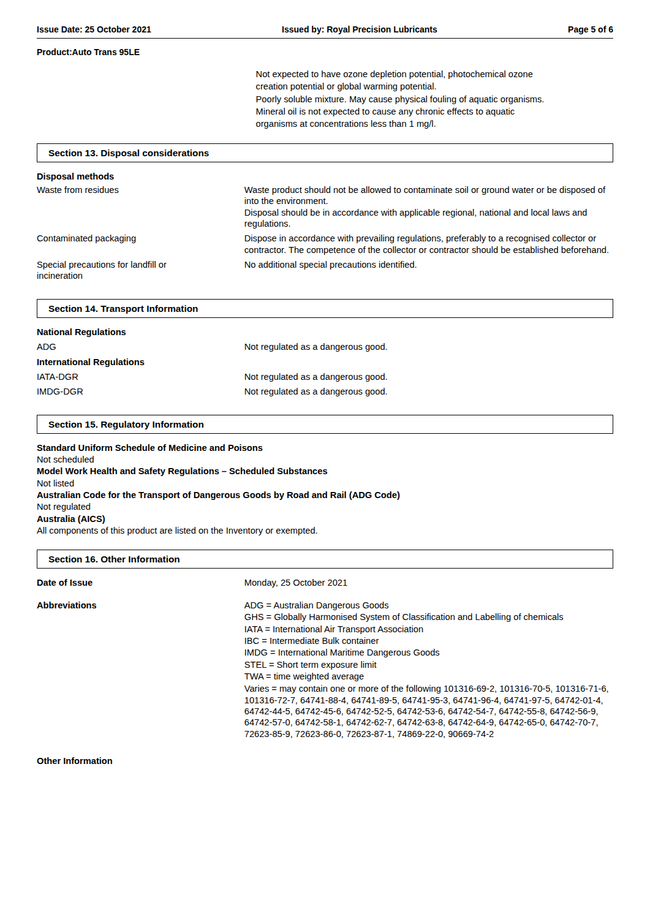Issue Date: 25 October 2021
Issued by: Royal Precision Lubricants
Page 5 of 6
Product:Auto Trans 95LE
Not expected to have ozone depletion potential, photochemical ozone
creation potential or global warming potential.
Poorly soluble mixture. May cause physical fouling of aquatic organisms.
Mineral oil is not expected to cause any chronic effects to aquatic
organisms at concentrations less than 1 mg/l.
Section 13. Disposal considerations
Disposal methods
| Waste from residues | Waste product should not be allowed to contaminate soil or ground water or be disposed of into the environment. Disposal should be in accordance with applicable regional, national and local laws and regulations. |
| Contaminated packaging | Dispose in accordance with prevailing regulations, preferably to a recognised collector or contractor. The competence of the collector or contractor should be established beforehand. |
| Special precautions for landfill or incineration | No additional special precautions identified. |
Section 14. Transport Information
| National Regulations | |
| ADG | Not regulated as a dangerous good. |
| International Regulations | |
| IATA-DGR | Not regulated as a dangerous good. |
| IMDG-DGR | Not regulated as a dangerous good. |
Section 15. Regulatory Information
Standard Uniform Schedule of Medicine and Poisons
Not scheduled
Model Work Health and Safety Regulations – Scheduled Substances
Not listed
Australian Code for the Transport of Dangerous Goods by Road and Rail (ADG Code)
Not regulated
Australia (AICS)
All components of this product are listed on the Inventory or exempted.
Section 16. Other Information
| Date of Issue | Monday, 25 October 2021 |
| Abbreviations | ADG = Australian Dangerous Goods GHS = Globally Harmonised System of Classification and Labelling of chemicals IATA = International Air Transport Association IBC = Intermediate Bulk container IMDG = International Maritime Dangerous Goods STEL = Short term exposure limit TWA = time weighted average Varies = may contain one or more of the following 101316-69-2, 101316-70-5, 101316-71-6, 101316-72-7, 64741-88-4, 64741-89-5, 64741-95-3, 64741-96-4, 64741-97-5, 64742-01-4, 64742-44-5, 64742-45-6, 64742-52-5, 64742-53-6, 64742-54-7, 64742-55-8, 64742-56-9, 64742-57-0, 64742-58-1, 64742-62-7, 64742-63-8, 64742-64-9, 64742-65-0, 64742-70-7, 72623-85-9, 72623-86-0, 72623-87-1, 74869-22-0, 90669-74-2 |
Other Information